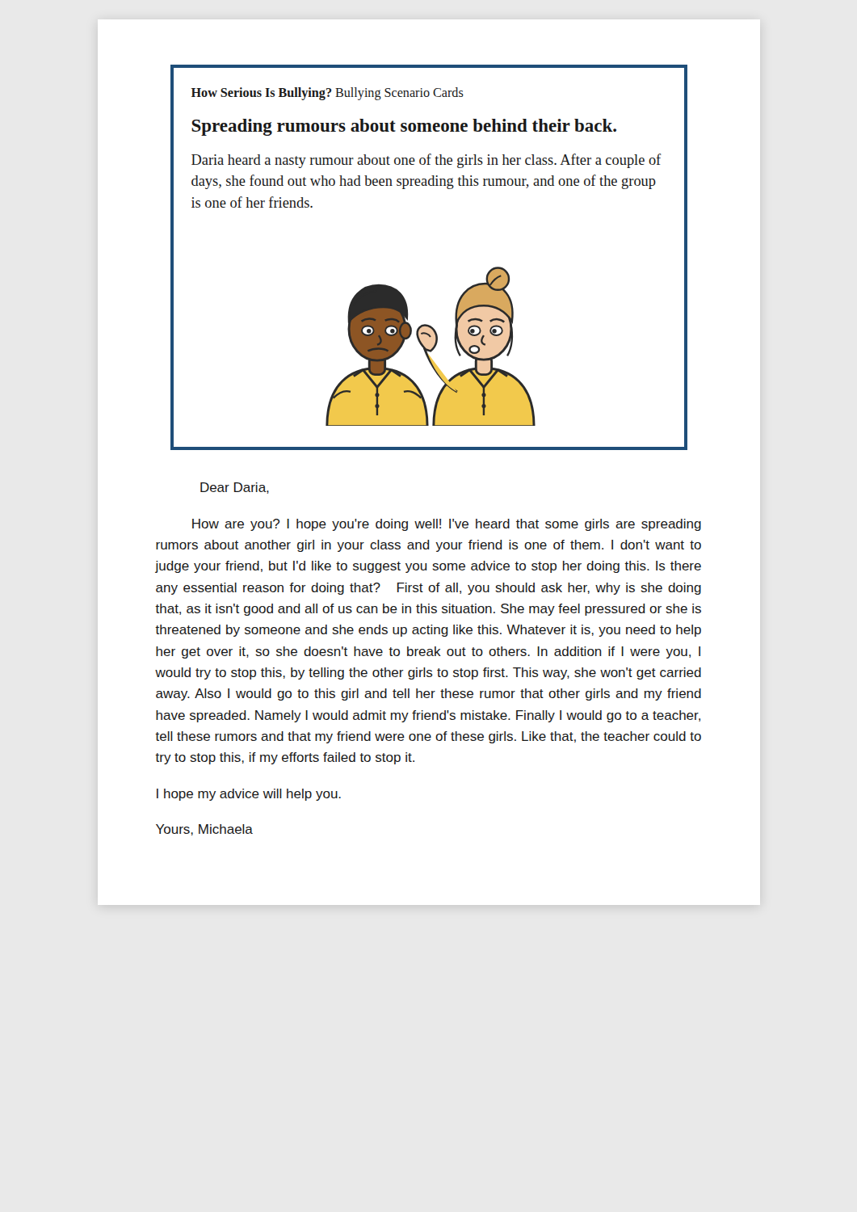How Serious Is Bullying? Bullying Scenario Cards
Spreading rumours about someone behind their back.
Daria heard a nasty rumour about one of the girls in her class. After a couple of days, she found out who had been spreading this rumour, and one of the group is one of her friends.
Illustration: one student whispering into another student's ear A girl with blonde hair in a yellow polo shirt cups her hand and whispers into the ear of a boy with dark hair, also wearing a yellow polo shirt. The boy looks uneasy.
Dear Daria,
How are you? I hope you're doing well! I've heard that some girls are spreading rumors about another girl in your class and your friend is one of them. I don't want to judge your friend, but I'd like to suggest you some advice to stop her doing this. Is there any essential reason for doing that? First of all, you should ask her, why is she doing that, as it isn't good and all of us can be in this situation. She may feel pressured or she is threatened by someone and she ends up acting like this. Whatever it is, you need to help her get over it, so she doesn't have to break out to others. In addition if I were you, I would try to stop this, by telling the other girls to stop first. This way, she won't get carried away. Also I would go to this girl and tell her these rumor that other girls and my friend have spreaded. Namely I would admit my friend's mistake. Finally I would go to a teacher, tell these rumors and that my friend were one of these girls. Like that, the teacher could to try to stop this, if my efforts failed to stop it.
I hope my advice will help you.
Yours, Michaela